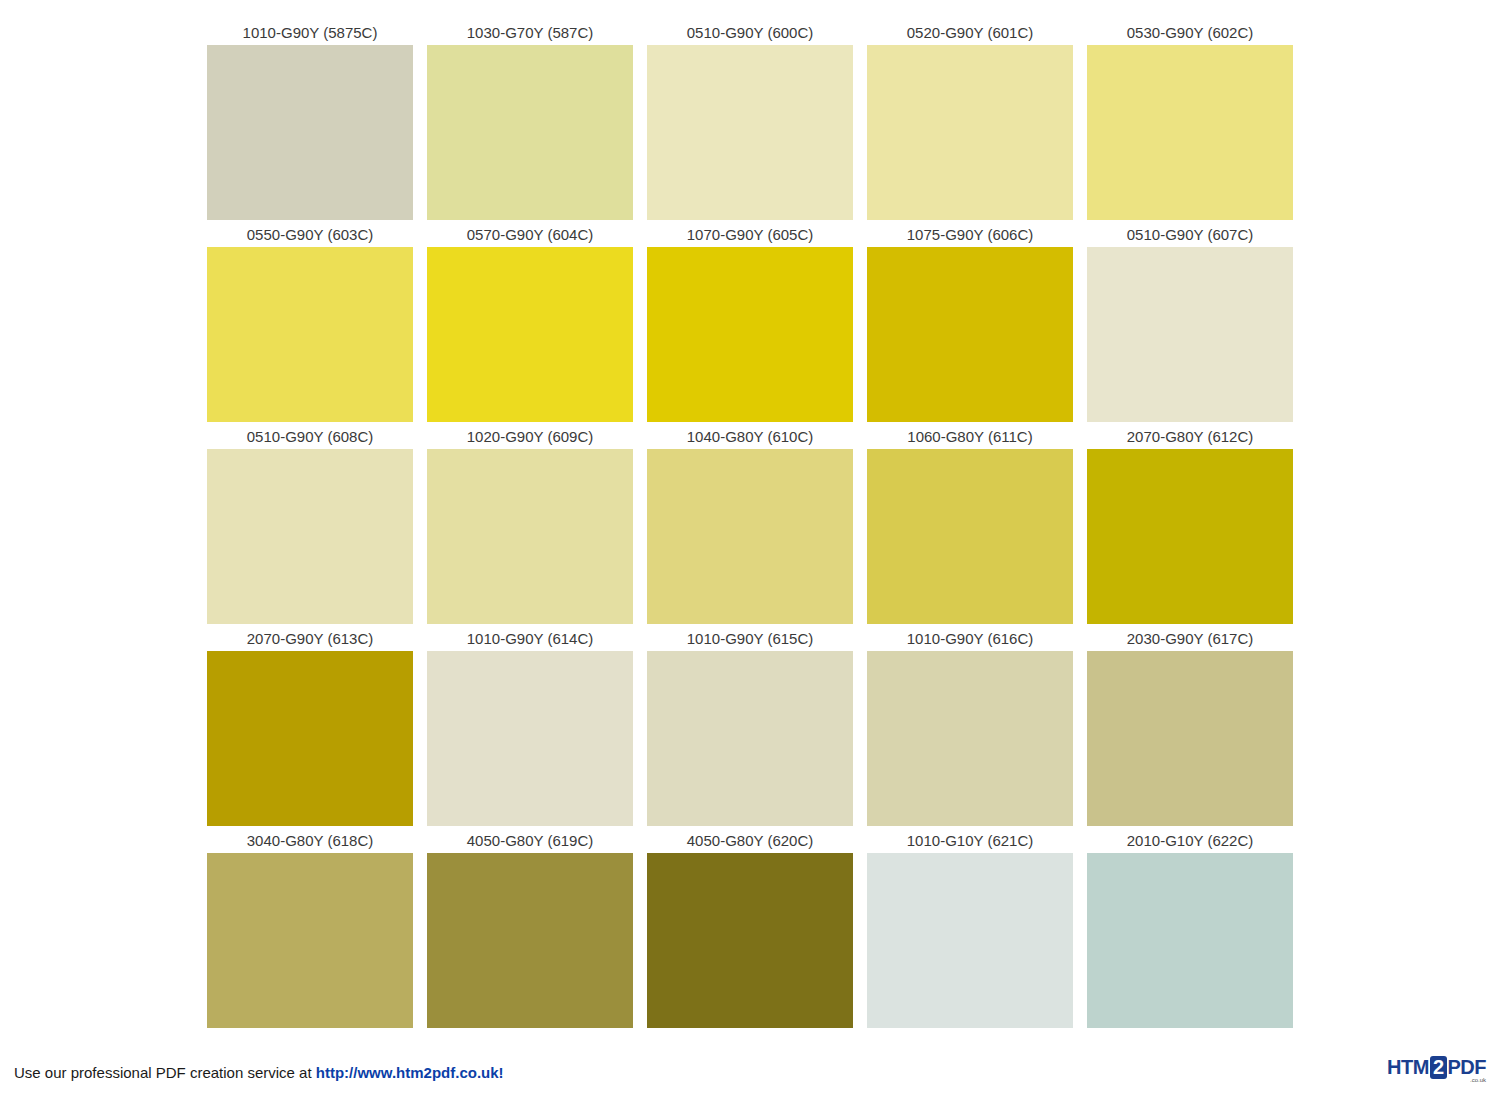| 1010-G90Y (5875C) | 1030-G70Y (587C) | 0510-G90Y (600C) | 0520-G90Y (601C) | 0530-G90Y (602C) |
| 0550-G90Y (603C) | 0570-G90Y (604C) | 1070-G90Y (605C) | 1075-G90Y (606C) | 0510-G90Y (607C) |
| 0510-G90Y (608C) | 1020-G90Y (609C) | 1040-G80Y (610C) | 1060-G80Y (611C) | 2070-G80Y (612C) |
| 2070-G90Y (613C) | 1010-G90Y (614C) | 1010-G90Y (615C) | 1010-G90Y (616C) | 2030-G90Y (617C) |
| 3040-G80Y (618C) | 4050-G80Y (619C) | 4050-G80Y (620C) | 1010-G10Y (621C) | 2010-G10Y (622C) |
Use our professional PDF creation service at http://www.htm2pdf.co.uk! HTM 2 PDF.co.uk